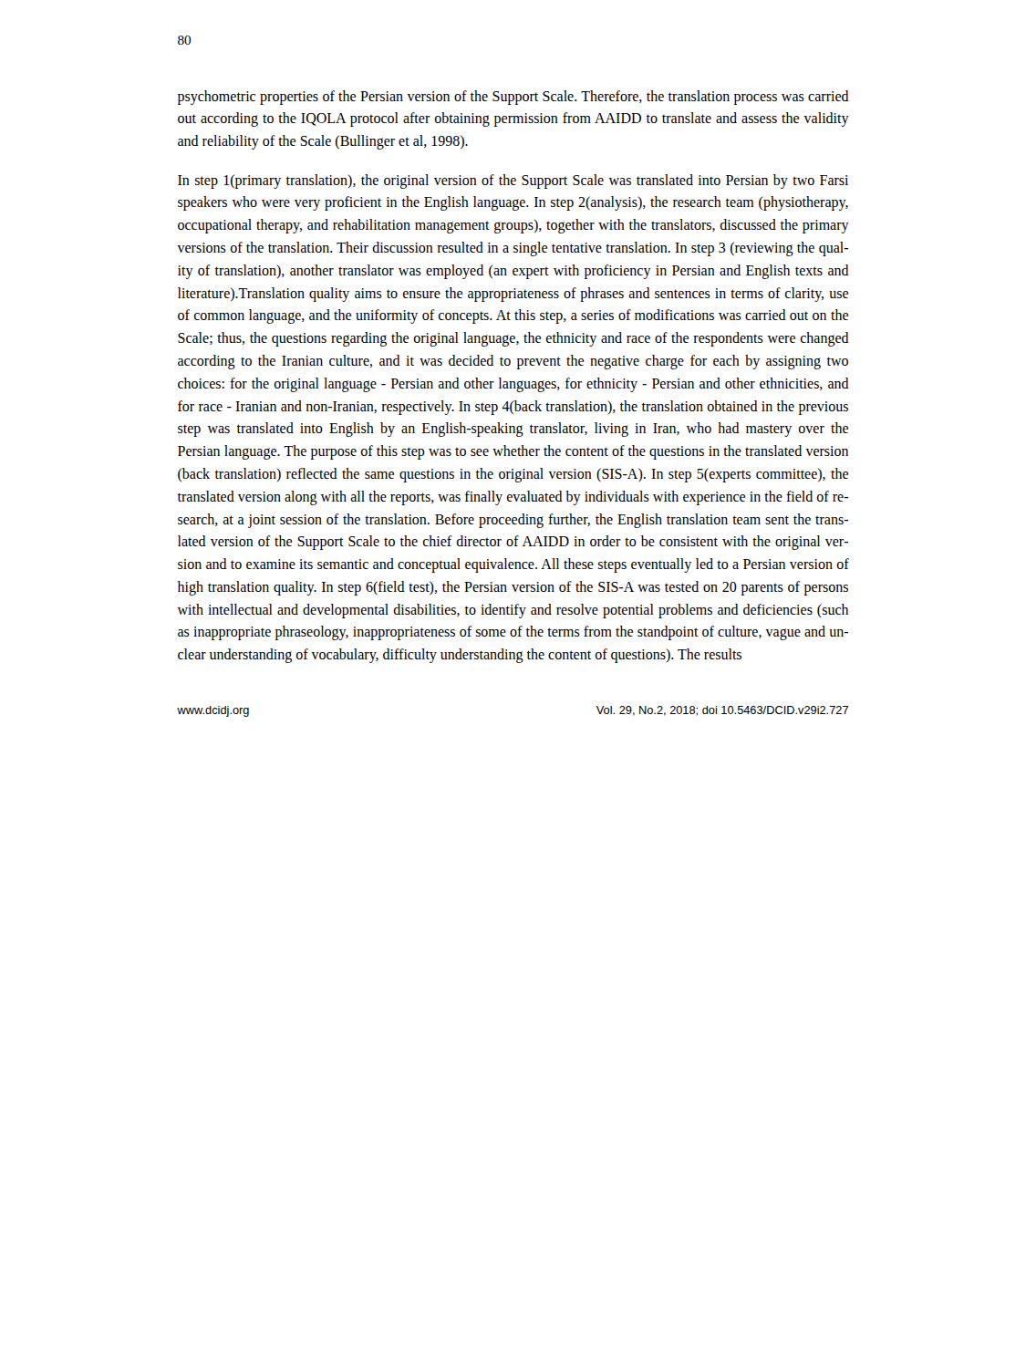80
psychometric properties of the Persian version of the Support Scale. Therefore, the translation process was carried out according to the IQOLA protocol after obtaining permission from AAIDD to translate and assess the validity and reliability of the Scale (Bullinger et al, 1998).
In step 1(primary translation), the original version of the Support Scale was translated into Persian by two Farsi speakers who were very proficient in the English language. In step 2(analysis), the research team (physiotherapy, occupational therapy, and rehabilitation management groups), together with the translators, discussed the primary versions of the translation. Their discussion resulted in a single tentative translation. In step 3 (reviewing the quality of translation), another translator was employed (an expert with proficiency in Persian and English texts and literature).Translation quality aims to ensure the appropriateness of phrases and sentences in terms of clarity, use of common language, and the uniformity of concepts. At this step, a series of modifications was carried out on the Scale; thus, the questions regarding the original language, the ethnicity and race of the respondents were changed according to the Iranian culture, and it was decided to prevent the negative charge for each by assigning two choices: for the original language - Persian and other languages, for ethnicity - Persian and other ethnicities, and for race - Iranian and non-Iranian, respectively. In step 4(back translation), the translation obtained in the previous step was translated into English by an English-speaking translator, living in Iran, who had mastery over the Persian language. The purpose of this step was to see whether the content of the questions in the translated version (back translation) reflected the same questions in the original version (SIS-A). In step 5(experts committee), the translated version along with all the reports, was finally evaluated by individuals with experience in the field of research, at a joint session of the translation. Before proceeding further, the English translation team sent the translated version of the Support Scale to the chief director of AAIDD in order to be consistent with the original version and to examine its semantic and conceptual equivalence. All these steps eventually led to a Persian version of high translation quality. In step 6(field test), the Persian version of the SIS-A was tested on 20 parents of persons with intellectual and developmental disabilities, to identify and resolve potential problems and deficiencies (such as inappropriate phraseology, inappropriateness of some of the terms from the standpoint of culture, vague and unclear understanding of vocabulary, difficulty understanding the content of questions). The results
www.dcidj.org Vol. 29, No.2, 2018; doi 10.5463/DCID.v29i2.727